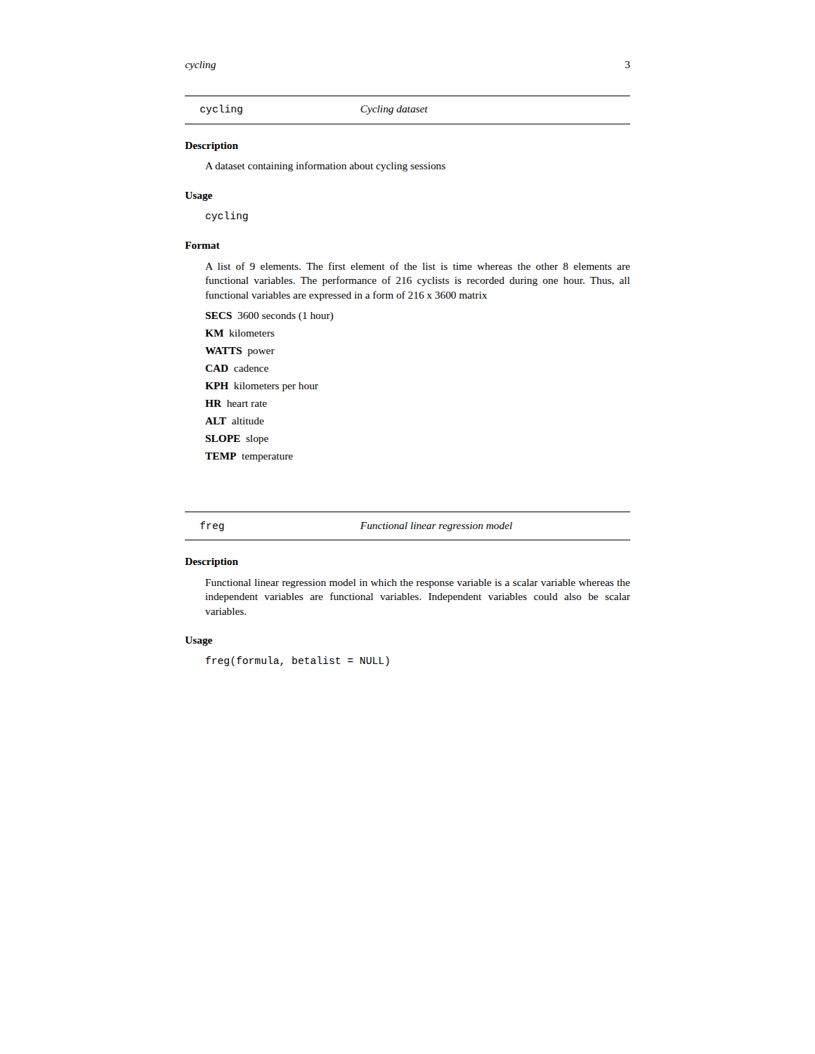cycling 3
cycling Cycling dataset
Description
A dataset containing information about cycling sessions
Usage
cycling
Format
A list of 9 elements. The first element of the list is time whereas the other 8 elements are functional variables. The performance of 216 cyclists is recorded during one hour. Thus, all functional variables are expressed in a form of 216 x 3600 matrix
SECS
3600 seconds (1 hour)
KM
kilometers
WATTS
power
CAD
cadence
KPH
kilometers per hour
HR
heart rate
ALT
altitude
SLOPE
slope
TEMP
temperature
freg Functional linear regression model
Description
Functional linear regression model in which the response variable is a scalar variable whereas the independent variables are functional variables. Independent variables could also be scalar variables.
Usage
freg(formula, betalist = NULL)